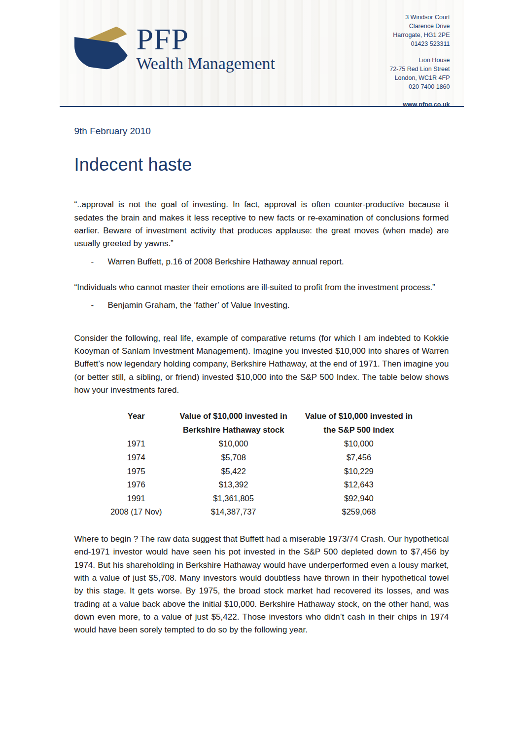PFP
Wealth Management
3 Windsor Court
Clarence Drive
Harrogate, HG1 2PE
01423 523311
Lion House
72-75 Red Lion Street
London, WC1R 4FP
020 7400 1860
www.pfpg.co.uk
9th February 2010
Indecent haste
“..approval is not the goal of investing. In fact, approval is often counter-productive because it sedates the brain and makes it less receptive to new facts or re-examination of conclusions formed earlier. Beware of investment activity that produces applause: the great moves (when made) are usually greeted by yawns.”
Warren Buffett, p.16 of 2008 Berkshire Hathaway annual report.
“Individuals who cannot master their emotions are ill-suited to profit from the investment process.”
Benjamin Graham, the ‘father’ of Value Investing.
Consider the following, real life, example of comparative returns (for which I am indebted to Kokkie Kooyman of Sanlam Investment Management). Imagine you invested $10,000 into shares of Warren Buffett’s now legendary holding company, Berkshire Hathaway, at the end of 1971. Then imagine you (or better still, a sibling, or friend) invested $10,000 into the S&P 500 Index. The table below shows how your investments fared.
| Year | Value of $10,000 invested in | Value of $10,000 invested in |
| --- | --- | --- |
| | Berkshire Hathaway stock | the S&P 500 index |
| 1971 | $10,000 | $10,000 |
| 1974 | $5,708 | $7,456 |
| 1975 | $5,422 | $10,229 |
| 1976 | $13,392 | $12,643 |
| 1991 | $1,361,805 | $92,940 |
| 2008 (17 Nov) | $14,387,737 | $259,068 |
Where to begin ? The raw data suggest that Buffett had a miserable 1973/74 Crash. Our hypothetical end-1971 investor would have seen his pot invested in the S&P 500 depleted down to $7,456 by 1974. But his shareholding in Berkshire Hathaway would have underperformed even a lousy market, with a value of just $5,708. Many investors would doubtless have thrown in their hypothetical towel by this stage. It gets worse. By 1975, the broad stock market had recovered its losses, and was trading at a value back above the initial $10,000. Berkshire Hathaway stock, on the other hand, was down even more, to a value of just $5,422. Those investors who didn’t cash in their chips in 1974 would have been sorely tempted to do so by the following year.